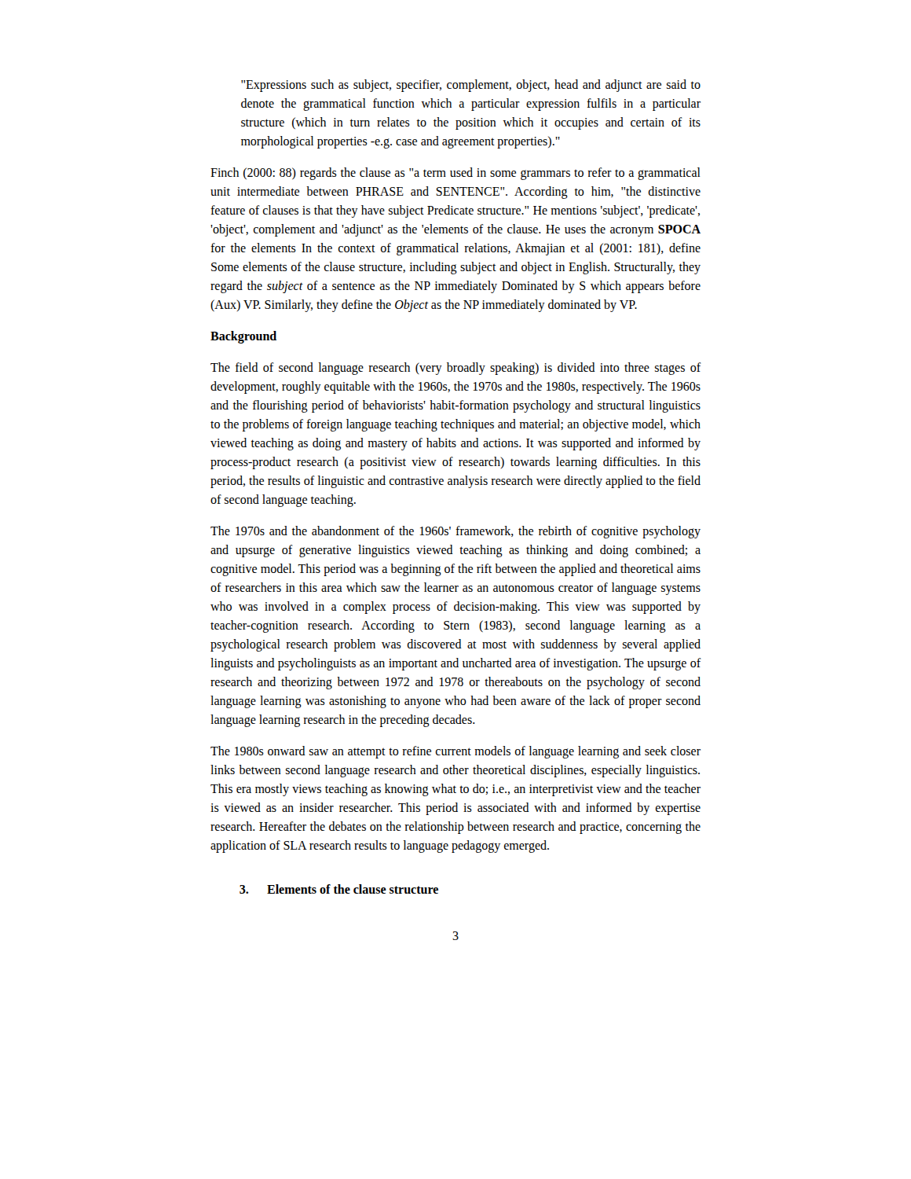"Expressions such as subject, specifier, complement, object, head and adjunct are said to denote the grammatical function which a particular expression fulfils in a particular structure (which in turn relates to the position which it occupies and certain of its morphological properties -e.g. case and agreement properties)."
Finch (2000: 88) regards the clause as "a term used in some grammars to refer to a grammatical unit intermediate between PHRASE and SENTENCE". According to him, "the distinctive feature of clauses is that they have subject Predicate structure." He mentions 'subject', 'predicate', 'object', complement and 'adjunct' as the 'elements of the clause. He uses the acronym SPOCA for the elements In the context of grammatical relations, Akmajian et al (2001: 181), define Some elements of the clause structure, including subject and object in English. Structurally, they regard the subject of a sentence as the NP immediately Dominated by S which appears before (Aux) VP. Similarly, they define the Object as the NP immediately dominated by VP.
Background
The field of second language research (very broadly speaking) is divided into three stages of development, roughly equitable with the 1960s, the 1970s and the 1980s, respectively. The 1960s and the flourishing period of behaviorists' habit-formation psychology and structural linguistics to the problems of foreign language teaching techniques and material; an objective model, which viewed teaching as doing and mastery of habits and actions. It was supported and informed by process-product research (a positivist view of research) towards learning difficulties. In this period, the results of linguistic and contrastive analysis research were directly applied to the field of second language teaching.
The 1970s and the abandonment of the 1960s' framework, the rebirth of cognitive psychology and upsurge of generative linguistics viewed teaching as thinking and doing combined; a cognitive model. This period was a beginning of the rift between the applied and theoretical aims of researchers in this area which saw the learner as an autonomous creator of language systems who was involved in a complex process of decision-making. This view was supported by teacher-cognition research. According to Stern (1983), second language learning as a psychological research problem was discovered at most with suddenness by several applied linguists and psycholinguists as an important and uncharted area of investigation. The upsurge of research and theorizing between 1972 and 1978 or thereabouts on the psychology of second language learning was astonishing to anyone who had been aware of the lack of proper second language learning research in the preceding decades.
The 1980s onward saw an attempt to refine current models of language learning and seek closer links between second language research and other theoretical disciplines, especially linguistics. This era mostly views teaching as knowing what to do; i.e., an interpretivist view and the teacher is viewed as an insider researcher. This period is associated with and informed by expertise research. Hereafter the debates on the relationship between research and practice, concerning the application of SLA research results to language pedagogy emerged.
Elements of the clause structure
3